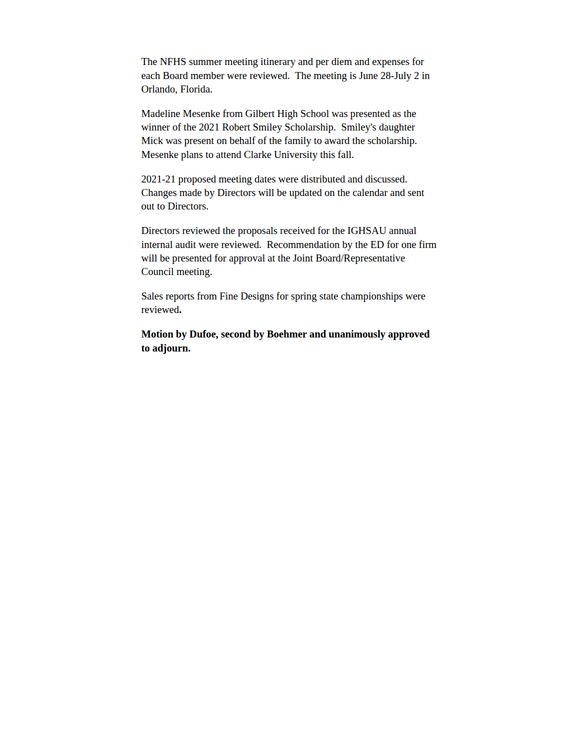The NFHS summer meeting itinerary and per diem and expenses for each Board member were reviewed. The meeting is June 28-July 2 in Orlando, Florida.
Madeline Mesenke from Gilbert High School was presented as the winner of the 2021 Robert Smiley Scholarship. Smiley's daughter Mick was present on behalf of the family to award the scholarship. Mesenke plans to attend Clarke University this fall.
2021-21 proposed meeting dates were distributed and discussed. Changes made by Directors will be updated on the calendar and sent out to Directors.
Directors reviewed the proposals received for the IGHSAU annual internal audit were reviewed. Recommendation by the ED for one firm will be presented for approval at the Joint Board/Representative Council meeting.
Sales reports from Fine Designs for spring state championships were reviewed.
Motion by Dufoe, second by Boehmer and unanimously approved to adjourn.